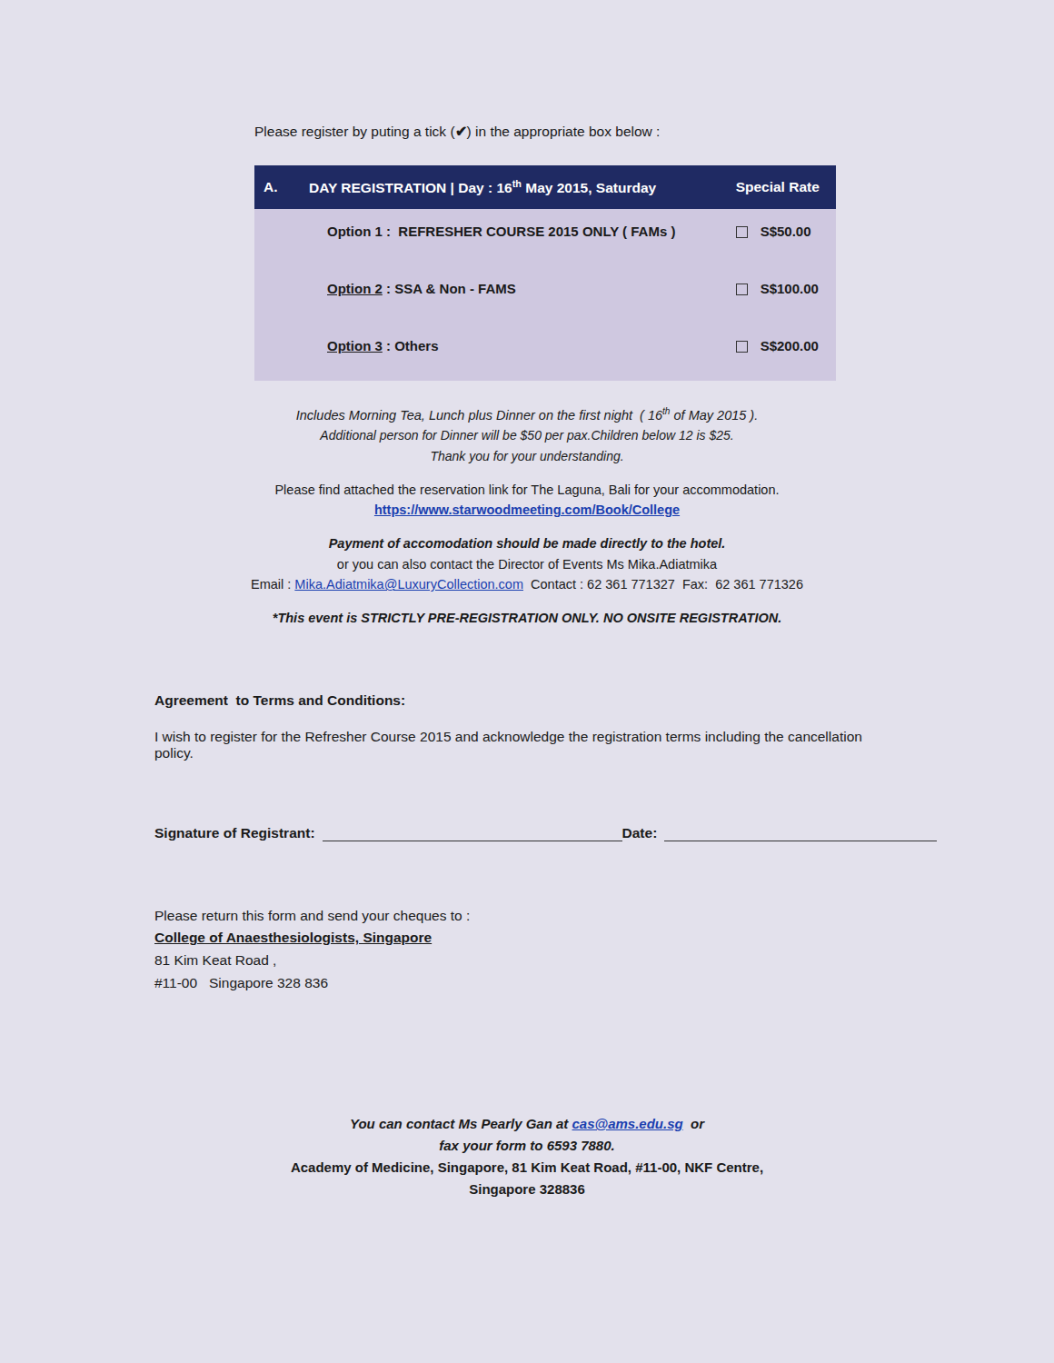Please register by puting a tick (✔) in the appropriate box below :
| A. | DAY REGISTRATION / Day : 16 th May 2015, Saturday | Special Rate |
| --- | --- | --- |
| | Option 1 : REFRESHER COURSE 2015 ONLY ( FAMs ) | S$50.00 |
| | Option 2 : SSA & Non - FAMS | S$100.00 |
| | Option 3 : Others | S$200.00 |
Includes Morning Tea, Lunch plus Dinner on the first night ( 16th of May 2015 ).
Additional person for Dinner will be $50 per pax.Children below 12 is $25.
Thank you for your understanding.
Please find attached the reservation link for The Laguna, Bali for your accommodation.
https://www.starwoodmeeting.com/Book/College
Payment of accomodation should be made directly to the hotel.
or you can also contact the Director of Events Ms Mika.Adiatmika
Email : Mika.Adiatmika@LuxuryCollection.com Contact : 62 361 771327 Fax: 62 361 771326
*This event is STRICTLY PRE-REGISTRATION ONLY. NO ONSITE REGISTRATION.
Agreement to Terms and Conditions:
I wish to register for the Refresher Course 2015 and acknowledge the registration terms including the cancellation policy.
Signature of Registrant:
Date:
Please return this form and send your cheques to :
College of Anaesthesiologists, Singapore
81 Kim Keat Road ,
#11-00 Singapore 328 836
You can contact Ms Pearly Gan at cas@ams.edu.sg or
fax your form to 6593 7880.
Academy of Medicine, Singapore, 81 Kim Keat Road, #11-00, NKF Centre,
Singapore 328836